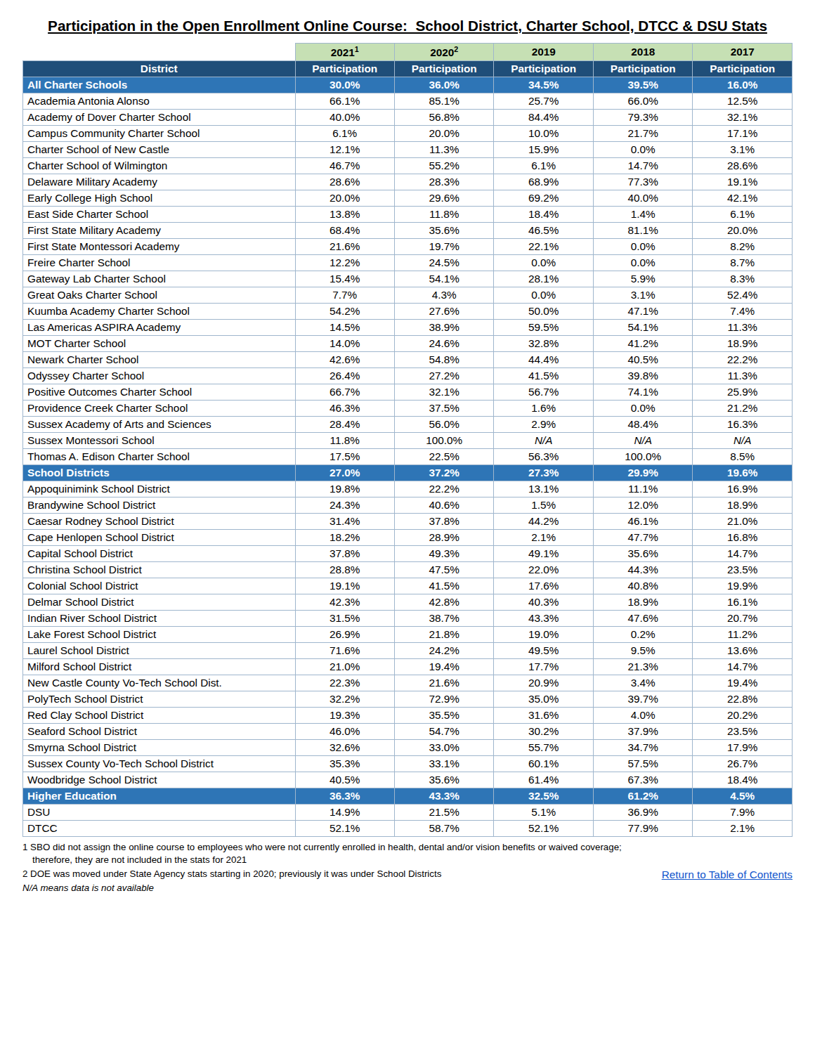Participation in the Open Enrollment Online Course: School District, Charter School, DTCC & DSU Stats
| | 2021 1 | 2020 2 | 2019 | 2018 | 2017 |
| --- | --- | --- | --- | --- | --- |
| District | Participation | Participation | Participation | Participation | Participation |
| All Charter Schools | 30.0% | 36.0% | 34.5% | 39.5% | 16.0% |
| Academia Antonia Alonso | 66.1% | 85.1% | 25.7% | 66.0% | 12.5% |
| Academy of Dover Charter School | 40.0% | 56.8% | 84.4% | 79.3% | 32.1% |
| Campus Community Charter School | 6.1% | 20.0% | 10.0% | 21.7% | 17.1% |
| Charter School of New Castle | 12.1% | 11.3% | 15.9% | 0.0% | 3.1% |
| Charter School of Wilmington | 46.7% | 55.2% | 6.1% | 14.7% | 28.6% |
| Delaware Military Academy | 28.6% | 28.3% | 68.9% | 77.3% | 19.1% |
| Early College High School | 20.0% | 29.6% | 69.2% | 40.0% | 42.1% |
| East Side Charter School | 13.8% | 11.8% | 18.4% | 1.4% | 6.1% |
| First State Military Academy | 68.4% | 35.6% | 46.5% | 81.1% | 20.0% |
| First State Montessori Academy | 21.6% | 19.7% | 22.1% | 0.0% | 8.2% |
| Freire Charter School | 12.2% | 24.5% | 0.0% | 0.0% | 8.7% |
| Gateway Lab Charter School | 15.4% | 54.1% | 28.1% | 5.9% | 8.3% |
| Great Oaks Charter School | 7.7% | 4.3% | 0.0% | 3.1% | 52.4% |
| Kuumba Academy Charter School | 54.2% | 27.6% | 50.0% | 47.1% | 7.4% |
| Las Americas ASPIRA Academy | 14.5% | 38.9% | 59.5% | 54.1% | 11.3% |
| MOT Charter School | 14.0% | 24.6% | 32.8% | 41.2% | 18.9% |
| Newark Charter School | 42.6% | 54.8% | 44.4% | 40.5% | 22.2% |
| Odyssey Charter School | 26.4% | 27.2% | 41.5% | 39.8% | 11.3% |
| Positive Outcomes Charter School | 66.7% | 32.1% | 56.7% | 74.1% | 25.9% |
| Providence Creek Charter School | 46.3% | 37.5% | 1.6% | 0.0% | 21.2% |
| Sussex Academy of Arts and Sciences | 28.4% | 56.0% | 2.9% | 48.4% | 16.3% |
| Sussex Montessori School | 11.8% | 100.0% | N/A | N/A | N/A |
| Thomas A. Edison Charter School | 17.5% | 22.5% | 56.3% | 100.0% | 8.5% |
| School Districts | 27.0% | 37.2% | 27.3% | 29.9% | 19.6% |
| Appoquinimink School District | 19.8% | 22.2% | 13.1% | 11.1% | 16.9% |
| Brandywine School District | 24.3% | 40.6% | 1.5% | 12.0% | 18.9% |
| Caesar Rodney School District | 31.4% | 37.8% | 44.2% | 46.1% | 21.0% |
| Cape Henlopen School District | 18.2% | 28.9% | 2.1% | 47.7% | 16.8% |
| Capital School District | 37.8% | 49.3% | 49.1% | 35.6% | 14.7% |
| Christina School District | 28.8% | 47.5% | 22.0% | 44.3% | 23.5% |
| Colonial School District | 19.1% | 41.5% | 17.6% | 40.8% | 19.9% |
| Delmar School District | 42.3% | 42.8% | 40.3% | 18.9% | 16.1% |
| Indian River School District | 31.5% | 38.7% | 43.3% | 47.6% | 20.7% |
| Lake Forest School District | 26.9% | 21.8% | 19.0% | 0.2% | 11.2% |
| Laurel School District | 71.6% | 24.2% | 49.5% | 9.5% | 13.6% |
| Milford School District | 21.0% | 19.4% | 17.7% | 21.3% | 14.7% |
| New Castle County Vo-Tech School Dist. | 22.3% | 21.6% | 20.9% | 3.4% | 19.4% |
| PolyTech School District | 32.2% | 72.9% | 35.0% | 39.7% | 22.8% |
| Red Clay School District | 19.3% | 35.5% | 31.6% | 4.0% | 20.2% |
| Seaford School District | 46.0% | 54.7% | 30.2% | 37.9% | 23.5% |
| Smyrna School District | 32.6% | 33.0% | 55.7% | 34.7% | 17.9% |
| Sussex County Vo-Tech School District | 35.3% | 33.1% | 60.1% | 57.5% | 26.7% |
| Woodbridge School District | 40.5% | 35.6% | 61.4% | 67.3% | 18.4% |
| Higher Education | 36.3% | 43.3% | 32.5% | 61.2% | 4.5% |
| DSU | 14.9% | 21.5% | 5.1% | 36.9% | 7.9% |
| DTCC | 52.1% | 58.7% | 52.1% | 77.9% | 2.1% |
1 SBO did not assign the online course to employees who were not currently enrolled in health, dental and/or vision benefits or waived coverage; therefore, they are not included in the stats for 2021
2 DOE was moved under State Agency stats starting in 2020; previously it was under School Districts Return to Table of Contents
N/A means data is not available